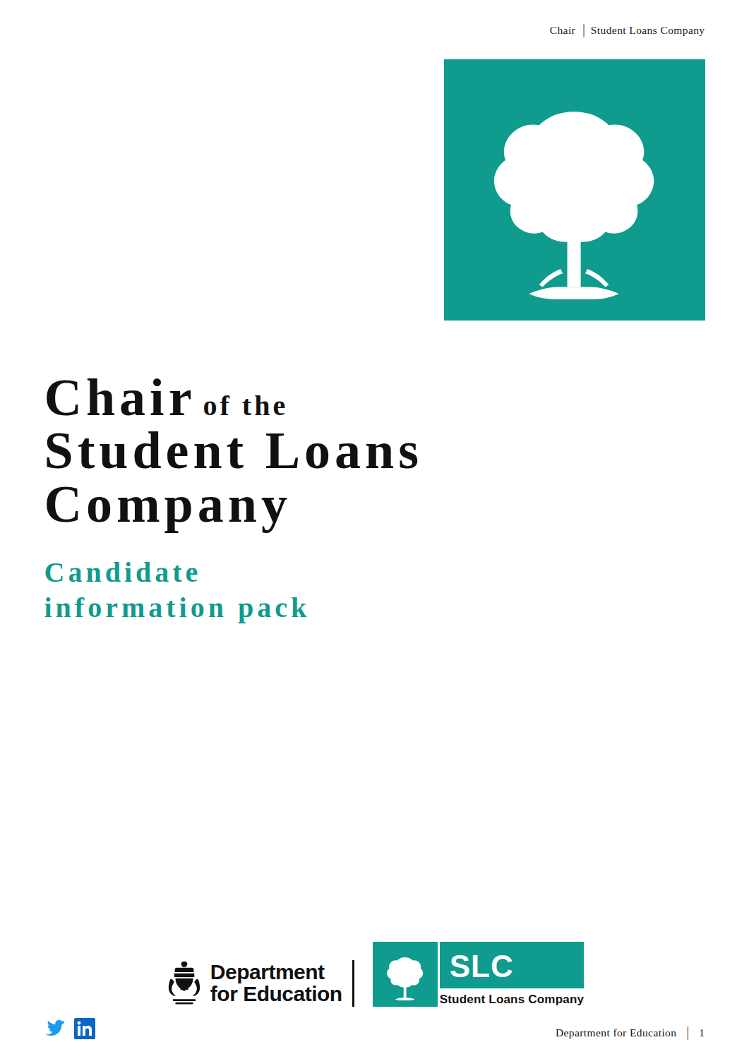Chair │Student Loans Company
Chair of the Student Loans Company
Candidate information pack
Department
for Education
SLC
Student Loans Company
Department for Education │ 1